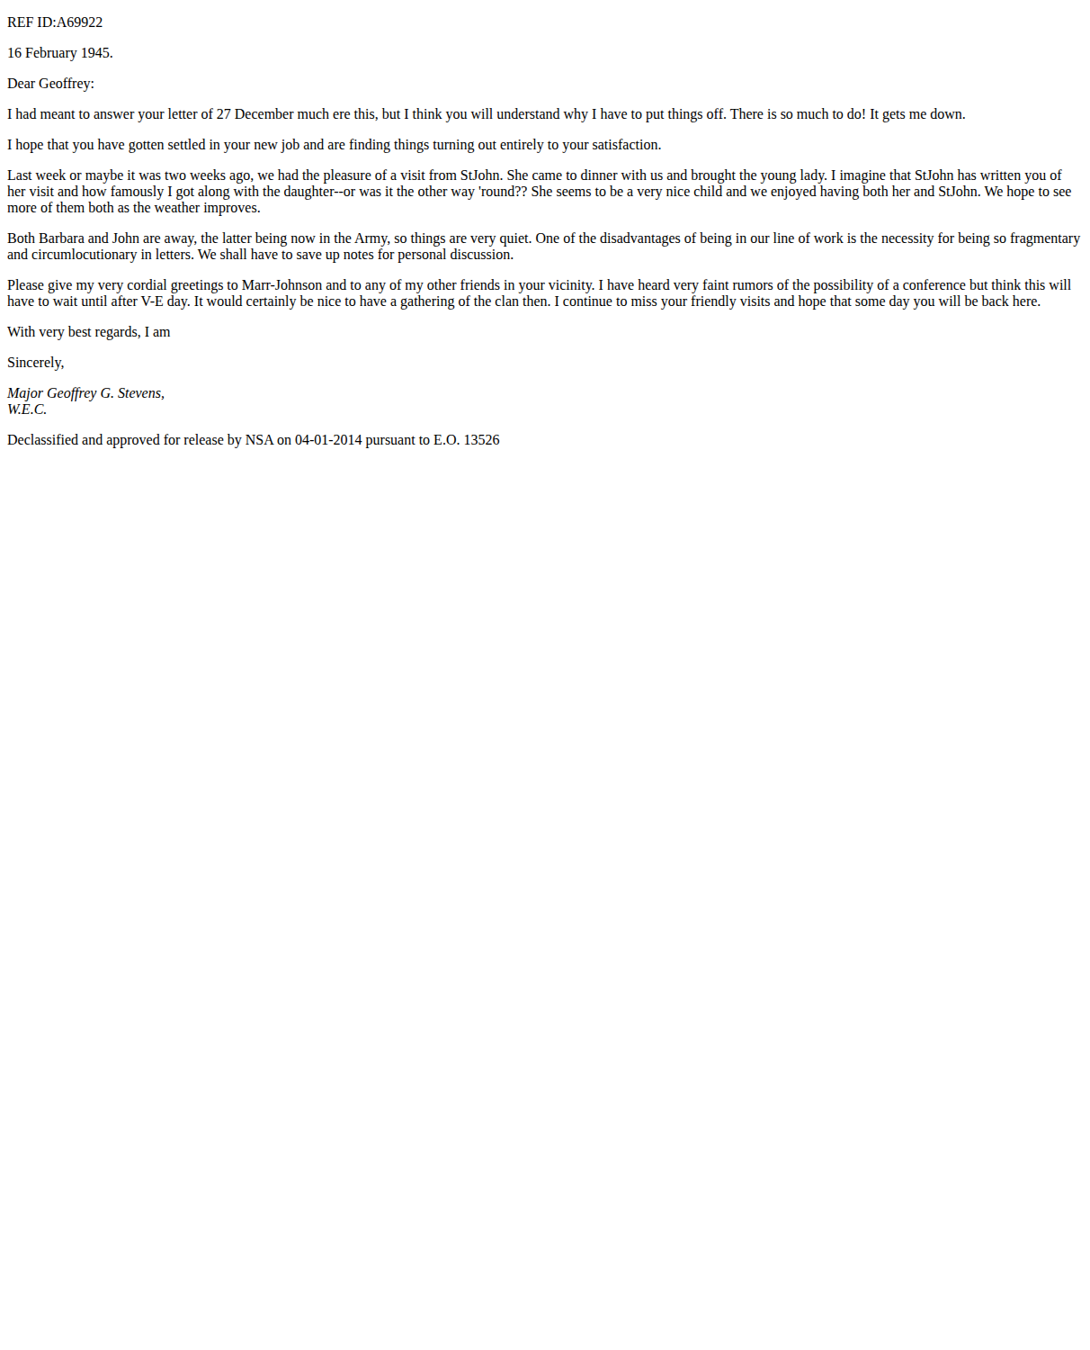REF ID:A69922
16 February 1945.
Dear Geoffrey:
I had meant to answer your letter of 27 December much ere this, but I think you will understand why I have to put things off. There is so much to do! It gets me down.
I hope that you have gotten settled in your new job and are finding things turning out entirely to your satisfaction.
Last week or maybe it was two weeks ago, we had the pleasure of a visit from StJohn. She came to dinner with us and brought the young lady. I imagine that StJohn has written you of her visit and how famously I got along with the daughter--or was it the other way 'round?? She seems to be a very nice child and we enjoyed having both her and StJohn. We hope to see more of them both as the weather improves.
Both Barbara and John are away, the latter being now in the Army, so things are very quiet. One of the disadvantages of being in our line of work is the necessity for being so fragmentary and circumlocutionary in letters. We shall have to save up notes for personal discussion.
Please give my very cordial greetings to Marr-Johnson and to any of my other friends in your vicinity. I have heard very faint rumors of the possibility of a conference but think this will have to wait until after V-E day. It would certainly be nice to have a gathering of the clan then. I continue to miss your friendly visits and hope that some day you will be back here.
With very best regards, I am
Sincerely,
Major Geoffrey G. Stevens,
W.E.C.
Declassified and approved for release by NSA on 04-01-2014 pursuant to E.O. 13526